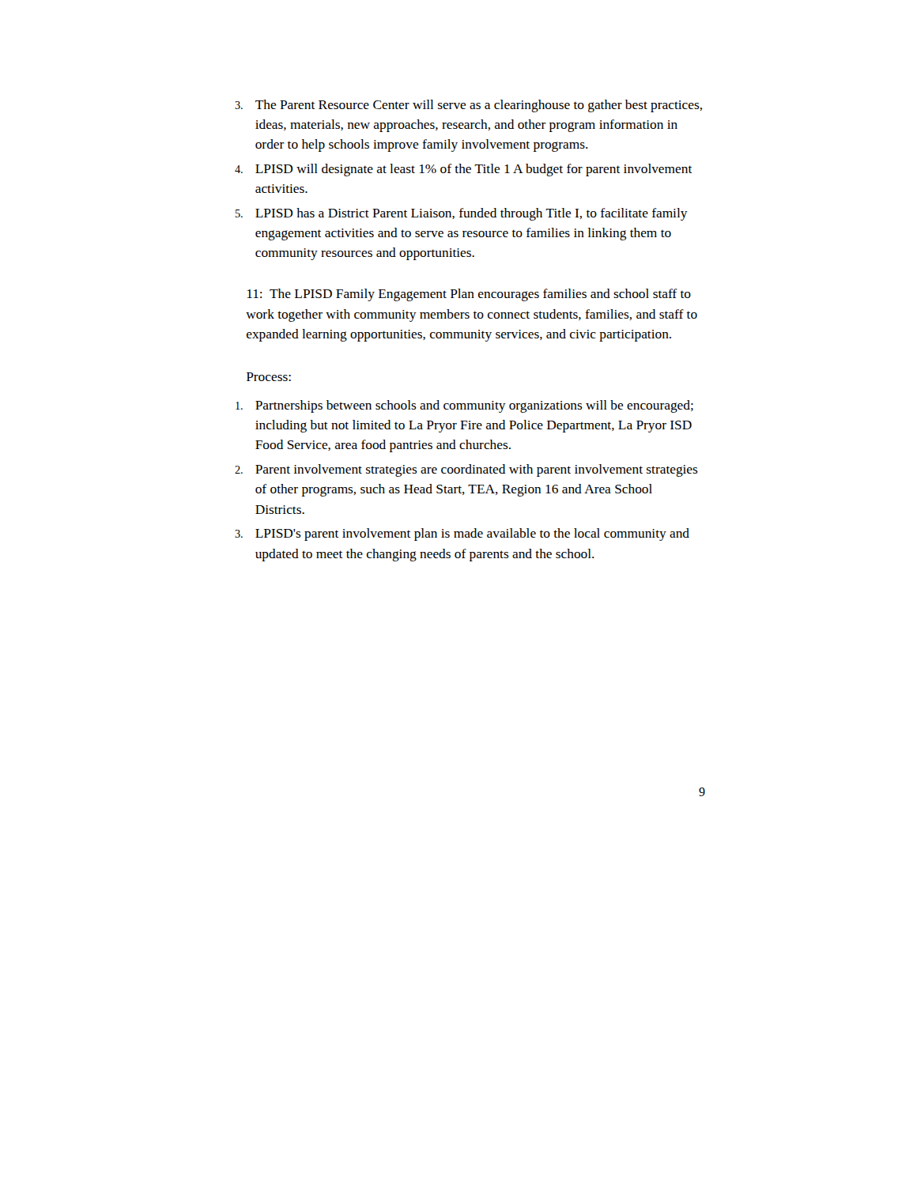The Parent Resource Center will serve as a clearinghouse to gather best practices, ideas, materials, new approaches, research, and other program information in order to help schools improve family involvement programs.
LPISD will designate at least 1% of the Title 1 A budget for parent involvement activities.
LPISD has a District Parent Liaison, funded through Title I, to facilitate family engagement activities and to serve as resource to families in linking them to community resources and opportunities.
11: The LPISD Family Engagement Plan encourages families and school staff to work together with community members to connect students, families, and staff to expanded learning opportunities, community services, and civic participation.
Process:
Partnerships between schools and community organizations will be encouraged; including but not limited to La Pryor Fire and Police Department, La Pryor ISD Food Service, area food pantries and churches.
Parent involvement strategies are coordinated with parent involvement strategies of other programs, such as Head Start, TEA, Region 16 and Area School Districts.
LPISD's parent involvement plan is made available to the local community and updated to meet the changing needs of parents and the school.
9